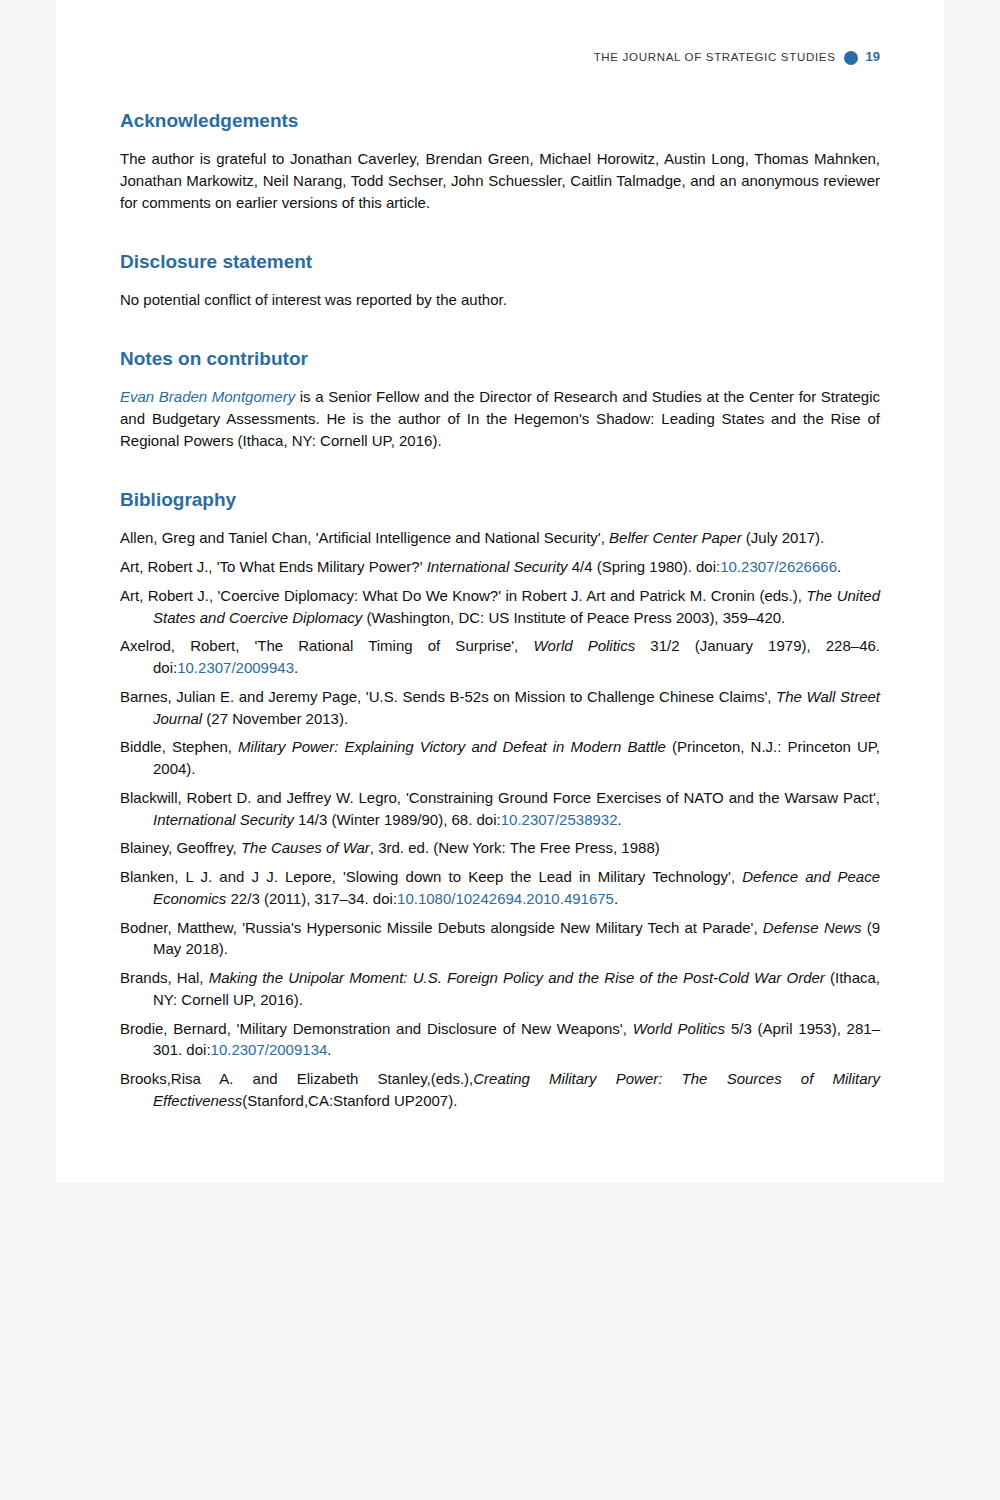The Journal of Strategic Studies 19
Acknowledgements
The author is grateful to Jonathan Caverley, Brendan Green, Michael Horowitz, Austin Long, Thomas Mahnken, Jonathan Markowitz, Neil Narang, Todd Sechser, John Schuessler, Caitlin Talmadge, and an anonymous reviewer for comments on earlier versions of this article.
Disclosure statement
No potential conflict of interest was reported by the author.
Notes on contributor
Evan Braden Montgomery is a Senior Fellow and the Director of Research and Studies at the Center for Strategic and Budgetary Assessments. He is the author of In the Hegemon's Shadow: Leading States and the Rise of Regional Powers (Ithaca, NY: Cornell UP, 2016).
Bibliography
Allen, Greg and Taniel Chan, 'Artificial Intelligence and National Security', Belfer Center Paper (July 2017).
Art, Robert J., 'To What Ends Military Power?' International Security 4/4 (Spring 1980). doi:10.2307/2626666.
Art, Robert J., 'Coercive Diplomacy: What Do We Know?' in Robert J. Art and Patrick M. Cronin (eds.), The United States and Coercive Diplomacy (Washington, DC: US Institute of Peace Press 2003), 359–420.
Axelrod, Robert, 'The Rational Timing of Surprise', World Politics 31/2 (January 1979), 228–46. doi:10.2307/2009943.
Barnes, Julian E. and Jeremy Page, 'U.S. Sends B-52s on Mission to Challenge Chinese Claims', The Wall Street Journal (27 November 2013).
Biddle, Stephen, Military Power: Explaining Victory and Defeat in Modern Battle (Princeton, N.J.: Princeton UP, 2004).
Blackwill, Robert D. and Jeffrey W. Legro, 'Constraining Ground Force Exercises of NATO and the Warsaw Pact', International Security 14/3 (Winter 1989/90), 68. doi:10.2307/2538932.
Blainey, Geoffrey, The Causes of War, 3rd. ed. (New York: The Free Press, 1988)
Blanken, L J. and J J. Lepore, 'Slowing down to Keep the Lead in Military Technology', Defence and Peace Economics 22/3 (2011), 317–34. doi:10.1080/10242694.2010.491675.
Bodner, Matthew, 'Russia's Hypersonic Missile Debuts alongside New Military Tech at Parade', Defense News (9 May 2018).
Brands, Hal, Making the Unipolar Moment: U.S. Foreign Policy and the Rise of the Post-Cold War Order (Ithaca, NY: Cornell UP, 2016).
Brodie, Bernard, 'Military Demonstration and Disclosure of New Weapons', World Politics 5/3 (April 1953), 281–301. doi:10.2307/2009134.
Brooks,Risa A. and Elizabeth Stanley,(eds.),Creating Military Power: The Sources of Military Effectiveness(Stanford,CA:Stanford UP2007).